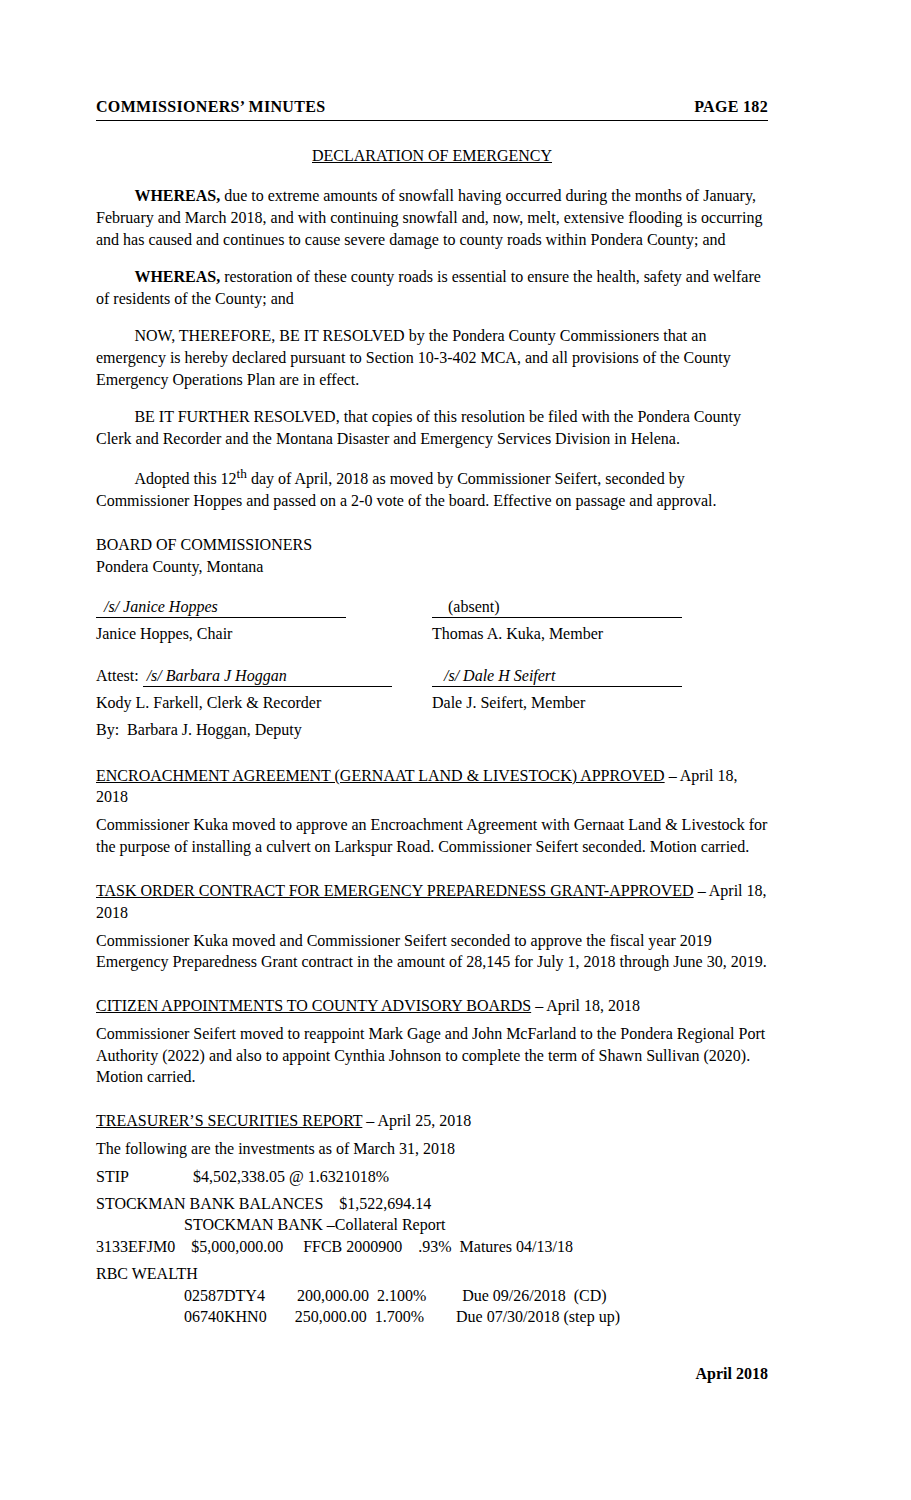Commissioners’ Minutes PAGE 182
DECLARATION OF EMERGENCY
WHEREAS, due to extreme amounts of snowfall having occurred during the months of January, February and March 2018, and with continuing snowfall and, now, melt, extensive flooding is occurring and has caused and continues to cause severe damage to county roads within Pondera County; and
WHEREAS, restoration of these county roads is essential to ensure the health, safety and welfare of residents of the County; and
NOW, THEREFORE, BE IT RESOLVED by the Pondera County Commissioners that an emergency is hereby declared pursuant to Section 10-3-402 MCA, and all provisions of the County Emergency Operations Plan are in effect.
BE IT FURTHER RESOLVED, that copies of this resolution be filed with the Pondera County Clerk and Recorder and the Montana Disaster and Emergency Services Division in Helena.
Adopted this 12th day of April, 2018 as moved by Commissioner Seifert, seconded by Commissioner Hoppes and passed on a 2-0 vote of the board. Effective on passage and approval.
BOARD OF COMMISSIONERS
Pondera County, Montana
| /s/ Janice Hoppes | (absent) |
| Janice Hoppes, Chair | Thomas A. Kuka, Member |
| Attest: /s/ Barbara J Hoggan | /s/ Dale H Seifert |
| Kody L. Farkell, Clerk & Recorder | Dale J. Seifert, Member |
| By: Barbara J. Hoggan, Deputy | |
ENCROACHMENT AGREEMENT (GERNAAT LAND & LIVESTOCK) APPROVED – April 18, 2018
Commissioner Kuka moved to approve an Encroachment Agreement with Gernaat Land & Livestock for the purpose of installing a culvert on Larkspur Road. Commissioner Seifert seconded. Motion carried.
TASK ORDER CONTRACT FOR EMERGENCY PREPAREDNESS GRANT-APPROVED – April 18, 2018
Commissioner Kuka moved and Commissioner Seifert seconded to approve the fiscal year 2019 Emergency Preparedness Grant contract in the amount of 28,145 for July 1, 2018 through June 30, 2019.
CITIZEN APPOINTMENTS TO COUNTY ADVISORY BOARDS – April 18, 2018
Commissioner Seifert moved to reappoint Mark Gage and John McFarland to the Pondera Regional Port Authority (2022) and also to appoint Cynthia Johnson to complete the term of Shawn Sullivan (2020). Motion carried.
TREASURER’S SECURITIES REPORT – April 25, 2018
The following are the investments as of March 31, 2018
STIP $4,502,338.05 @ 1.6321018%
STOCKMAN BANK BALANCES $1,522,694.14
STOCKMAN BANK –Collateral Report
3133EFJM0 $5,000,000.00 FFCB 2000900 .93% Matures 04/13/18
RBC WEALTH
02587DTY4 200,000.00 2.100% Due 09/26/2018 (CD)
06740KHN0 250,000.00 1.700% Due 07/30/2018 (step up)
April 2018